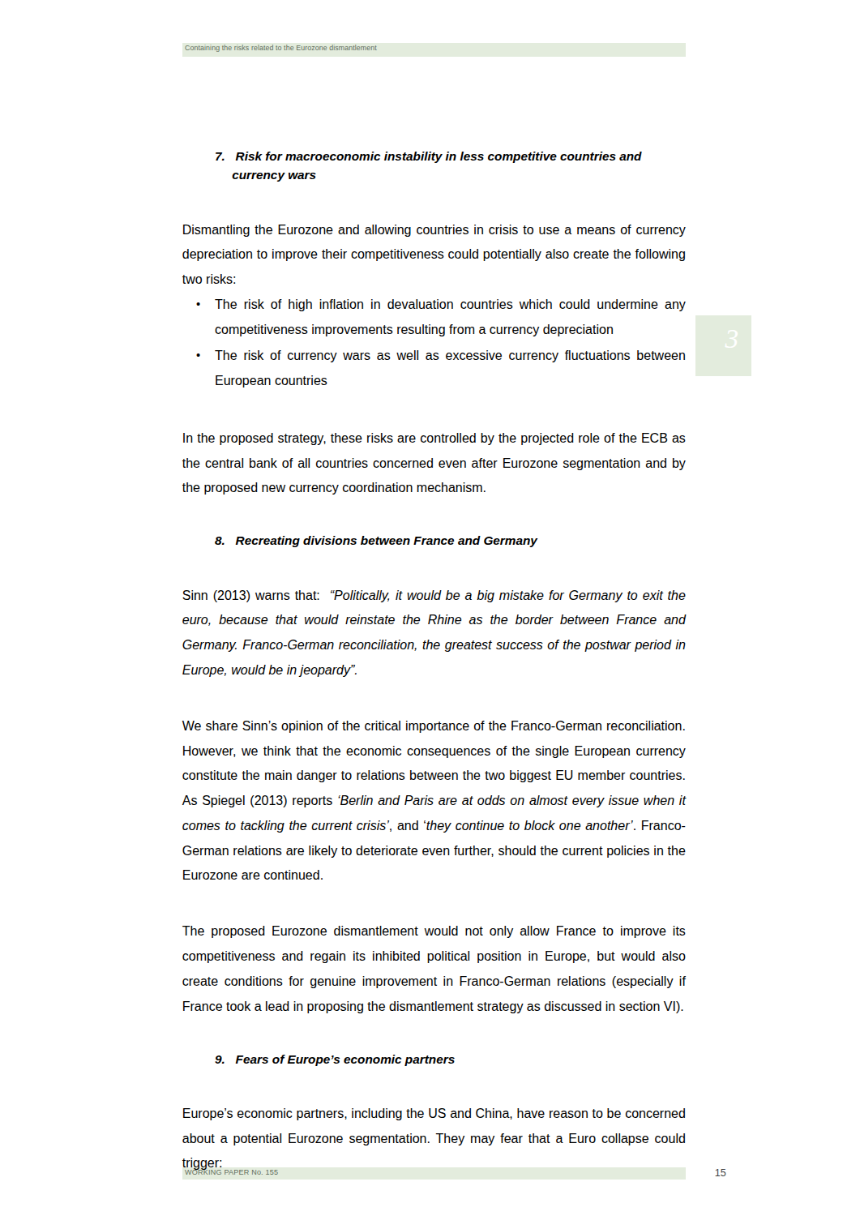Containing the risks related to the Eurozone dismantlement
3
7. Risk for macroeconomic instability in less competitive countries and currency wars
Dismantling the Eurozone and allowing countries in crisis to use a means of currency depreciation to improve their competitiveness could potentially also create the following two risks:
The risk of high inflation in devaluation countries which could undermine any competitiveness improvements resulting from a currency depreciation
The risk of currency wars as well as excessive currency fluctuations between European countries
In the proposed strategy, these risks are controlled by the projected role of the ECB as the central bank of all countries concerned even after Eurozone segmentation and by the proposed new currency coordination mechanism.
8. Recreating divisions between France and Germany
Sinn (2013) warns that: “Politically, it would be a big mistake for Germany to exit the euro, because that would reinstate the Rhine as the border between France and Germany. Franco-German reconciliation, the greatest success of the postwar period in Europe, would be in jeopardy”.
We share Sinn’s opinion of the critical importance of the Franco-German reconciliation. However, we think that the economic consequences of the single European currency constitute the main danger to relations between the two biggest EU member countries. As Spiegel (2013) reports ‘Berlin and Paris are at odds on almost every issue when it comes to tackling the current crisis’, and ‘they continue to block one another’. Franco-German relations are likely to deteriorate even further, should the current policies in the Eurozone are continued.
The proposed Eurozone dismantlement would not only allow France to improve its competitiveness and regain its inhibited political position in Europe, but would also create conditions for genuine improvement in Franco-German relations (especially if France took a lead in proposing the dismantlement strategy as discussed in section VI).
9. Fears of Europe’s economic partners
Europe’s economic partners, including the US and China, have reason to be concerned about a potential Eurozone segmentation. They may fear that a Euro collapse could trigger:
WORKING PAPER No. 155
15